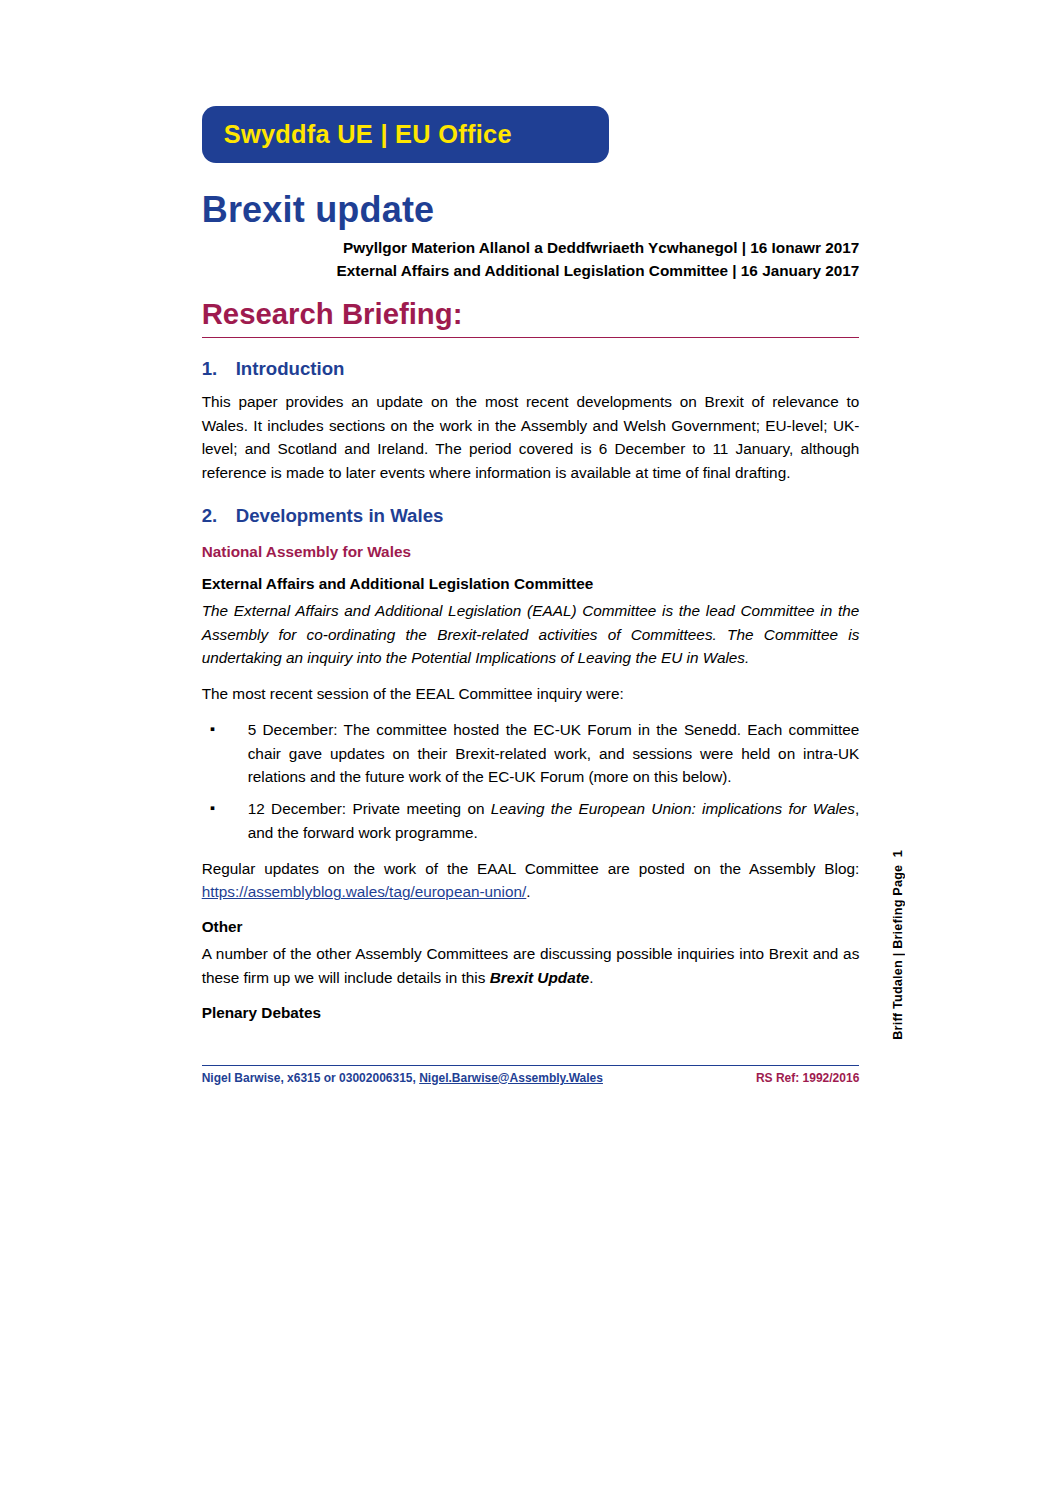Swyddfa UE | EU Office
Brexit update
Pwyllgor Materion Allanol a Deddfwriaeth Ycwhanegol | 16 Ionawr 2017
External Affairs and Additional Legislation Committee | 16 January 2017
Research Briefing:
1. Introduction
This paper provides an update on the most recent developments on Brexit of relevance to Wales. It includes sections on the work in the Assembly and Welsh Government; EU-level; UK-level; and Scotland and Ireland. The period covered is 6 December to 11 January, although reference is made to later events where information is available at time of final drafting.
2. Developments in Wales
National Assembly for Wales
External Affairs and Additional Legislation Committee
The External Affairs and Additional Legislation (EAAL) Committee is the lead Committee in the Assembly for co-ordinating the Brexit-related activities of Committees. The Committee is undertaking an inquiry into the Potential Implications of Leaving the EU in Wales.
The most recent session of the EEAL Committee inquiry were:
5 December: The committee hosted the EC-UK Forum in the Senedd. Each committee chair gave updates on their Brexit-related work, and sessions were held on intra-UK relations and the future work of the EC-UK Forum (more on this below).
12 December: Private meeting on Leaving the European Union: implications for Wales, and the forward work programme.
Regular updates on the work of the EAAL Committee are posted on the Assembly Blog: https://assemblyblog.wales/tag/european-union/.
Other
A number of the other Assembly Committees are discussing possible inquiries into Brexit and as these firm up we will include details in this Brexit Update.
Plenary Debates
Briff Tudalen | Briefing Page 1
Nigel Barwise, x6315 or 03002006315, Nigel.Barwise@Assembly.Wales
RS Ref: 1992/2016